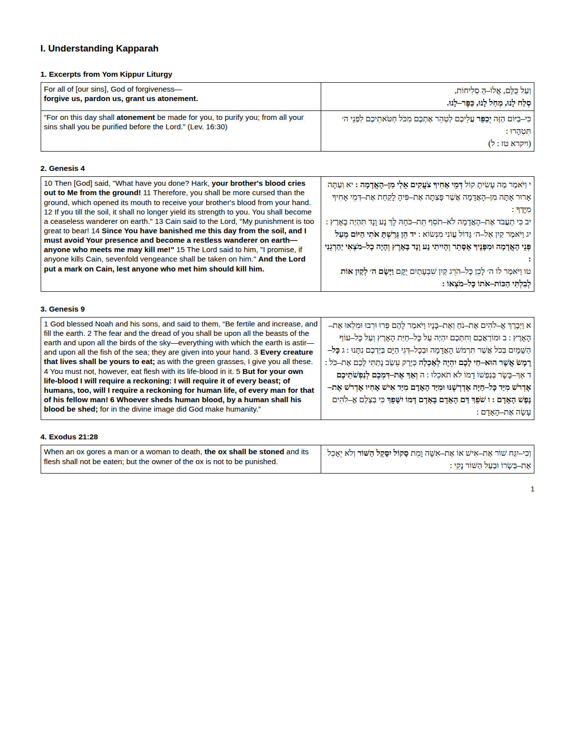I. Understanding Kapparah
1. Excerpts from Yom Kippur Liturgy
| For all of [our sins], God of forgiveness— forgive us, pardon us, grant us atonement. | וְעַל כֻּלָּם, אֱלוֹ–הַּ סְלִיחוֹת, סְלַח לָנוּ, מְחַל לָנוּ, כַּפֶּר–לָנוּ. |
| “For on this day shall atonement be made for you, to purify you; from all your sins shall you be purified before the Lord.” (Lev. 16:30) | כִּי–בַיּוֹם הַזֶּה יְכַפֵּר עֲלֵיכֶם לְטַהֵר אֶתְכֶם מִכֹּל חַטֹּאתֵיכֶם לִפְנֵי ה׳ תִּטְהָרוּ : (ויקרא טז : ל) |
2. Genesis 4
| 10 Then [God] said, "What have you done? Hark, your brother's blood cries out to Me from the ground! 11 Therefore, you shall be more cursed than the ground, which opened its mouth to receive your brother's blood from your hand. 12 If you till the soil, it shall no longer yield its strength to you. You shall become a ceaseless wanderer on earth." 13 Cain said to the Lord, "My punishment is too great to bear! 14 Since You have banished me this day from the soil, and I must avoid Your presence and become a restless wanderer on earth—anyone who meets me may kill me!" 15 The Lord said to him, "I promise, if anyone kills Cain, sevenfold vengeance shall be taken on him." And the Lord put a mark on Cain, lest anyone who met him should kill him. | י וַיֹּאמֶר מֶה עָשִׂיתָ קוֹל דְּמֵי אָחִיךָ צֹעֲקִים אֵלַי מִן–הָאֲדָמָה : יא וְעַתָּה אָרוּר אָתָּה מִן–הָאֲדָמָה אֲשֶׁר פָּצְתָה אֶת–פִּיהָ לָקַחַת אֶת–דְּמֵי אָחִיךָ מִיָּדֶךָ : יב כִּי תַעֲבֹד אֶת–הָאֲדָמָה לֹא–תֹסֵף תֵּת–כֹּחָהּ לָךְ נָע וָנָד תִּהְיֶה בָאָרֶץ : יג וַיֹּאמֶר קַיִן אֶל–ה׳ גָּדוֹל עֲוֹנִי מִנְּשׂוֹא : יד הֵן גֵּרַשְׁתָּ אֹתִי הַיּוֹם מֵעַל פְּנֵי הָאֲדָמָה וּמִפָּנֶיךָ אֶסָּתֵר וְהָיִיתִי נָע וָנָד בָּאָרֶץ וְהָיָה כָל–מֹצְאִי יַהַרְגֵנִי : טו וַיֹּאמֶר לוֹ ה׳ לָכֵן כָּל–הֹרֵג קַיִן שִׁבְעָתַיִם יֻקָּם וַיָּשֶׂם ה׳ לְקַיִן אוֹת לְבִלְתִּי הַכּוֹת–אֹתוֹ כָּל–מֹצְאוֹ : |
3. Genesis 9
| 1 God blessed Noah and his sons, and said to them, “Be fertile and increase, and fill the earth. 2 The fear and the dread of you shall be upon all the beasts of the earth and upon all the birds of the sky—everything with which the earth is astir—and upon all the fish of the sea; they are given into your hand. 3 Every creature that lives shall be yours to eat; as with the green grasses, I give you all these. 4 You must not, however, eat flesh with its life-blood in it. 5 But for your own life-blood I will require a reckoning: I will require it of every beast; of humans, too, will I require a reckoning for human life, of every man for that of his fellow man! 6 Whoever sheds human blood, by a human shall his blood be shed; for in the divine image did God make humanity.” | א וַיְבָרֶךְ אֱ–לֹהִים אֶת–נֹחַ וְאֶת–בָּנָיו וַיֹּאמֶר לָהֶם פְּרוּ וּרְבוּ וּמִלְאוּ אֶת–הָאָרֶץ : ב וּמוֹרַאֲכֶם וְחִתְּכֶם יִהְיֶה עַל כָּל–חַיַּת הָאָרֶץ וְעַל כָּל–עוֹף הַשָּׁמָיִם בְּכֹל אֲשֶׁר תִּרְמֹשׂ הָאֲדָמָה וּבְכָל–דְּגֵי הַיָּם בְּיֶדְכֶם נִתָּנוּ : ג כָּל–רֶמֶשׂ אֲשֶׁר הוּא–חַי לָכֶם יִהְיֶה לְאָכְלָה כְּיֶרֶק עֵשֶׂב נָתַתִּי לָכֶם אֶת–כֹּל : ד אַךְ–בָּשָׂר בְּנַפְשׁוֹ דָמוֹ לֹא תֹאכֵלוּ : ה וְאַךְ אֶת–דִּמְכֶם לְנַפְשֹׁתֵיכֶם אֶדְרֹשׁ מִיַּד כָּל–חַיָּה אֶדְרְשֶׁנּוּ וּמִיַּד הָאָדָם מִיַּד אִישׁ אָחִיו אֶדְרֹשׁ אֶת–נֶפֶשׁ הָאָדָם : ו שֹׁפֵךְ דַּם הָאָדָם בָּאָדָם דָּמוֹ יִשָּׁפֵךְ כִּי בְּצֶלֶם אֱ–לֹהִים עָשָׂה אֶת–הָאָדָם : |
4. Exodus 21:28
| When an ox gores a man or a woman to death, the ox shall be stoned and its flesh shall not be eaten; but the owner of the ox is not to be punished. | וְכִי–יִגַּח שׁוֹר אֶת–אִישׁ אוֹ אֶת–אִשָּׁה וָמֵת סָקוֹל יִסָּקֵל הַשּׁוֹר וְלֹא יֵאָכֵל אֶת–בְּשָׂרוֹ וּבַעַל הַשּׁוֹר נָקִי : |
1